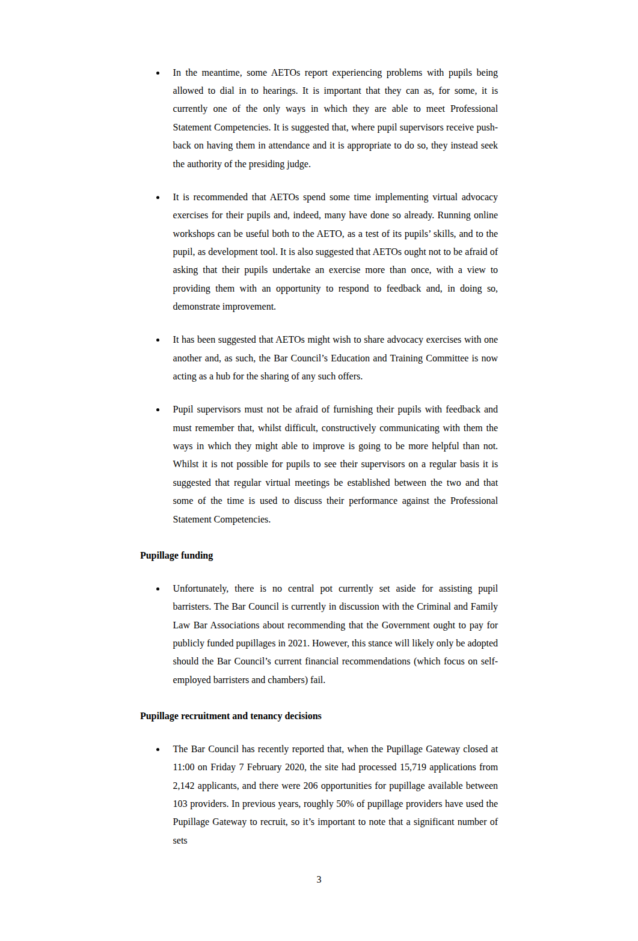In the meantime, some AETOs report experiencing problems with pupils being allowed to dial in to hearings. It is important that they can as, for some, it is currently one of the only ways in which they are able to meet Professional Statement Competencies. It is suggested that, where pupil supervisors receive push-back on having them in attendance and it is appropriate to do so, they instead seek the authority of the presiding judge.
It is recommended that AETOs spend some time implementing virtual advocacy exercises for their pupils and, indeed, many have done so already. Running online workshops can be useful both to the AETO, as a test of its pupils’ skills, and to the pupil, as development tool. It is also suggested that AETOs ought not to be afraid of asking that their pupils undertake an exercise more than once, with a view to providing them with an opportunity to respond to feedback and, in doing so, demonstrate improvement.
It has been suggested that AETOs might wish to share advocacy exercises with one another and, as such, the Bar Council’s Education and Training Committee is now acting as a hub for the sharing of any such offers.
Pupil supervisors must not be afraid of furnishing their pupils with feedback and must remember that, whilst difficult, constructively communicating with them the ways in which they might able to improve is going to be more helpful than not. Whilst it is not possible for pupils to see their supervisors on a regular basis it is suggested that regular virtual meetings be established between the two and that some of the time is used to discuss their performance against the Professional Statement Competencies.
Pupillage funding
Unfortunately, there is no central pot currently set aside for assisting pupil barristers. The Bar Council is currently in discussion with the Criminal and Family Law Bar Associations about recommending that the Government ought to pay for publicly funded pupillages in 2021. However, this stance will likely only be adopted should the Bar Council’s current financial recommendations (which focus on self-employed barristers and chambers) fail.
Pupillage recruitment and tenancy decisions
The Bar Council has recently reported that, when the Pupillage Gateway closed at 11:00 on Friday 7 February 2020, the site had processed 15,719 applications from 2,142 applicants, and there were 206 opportunities for pupillage available between 103 providers. In previous years, roughly 50% of pupillage providers have used the Pupillage Gateway to recruit, so it’s important to note that a significant number of sets
3